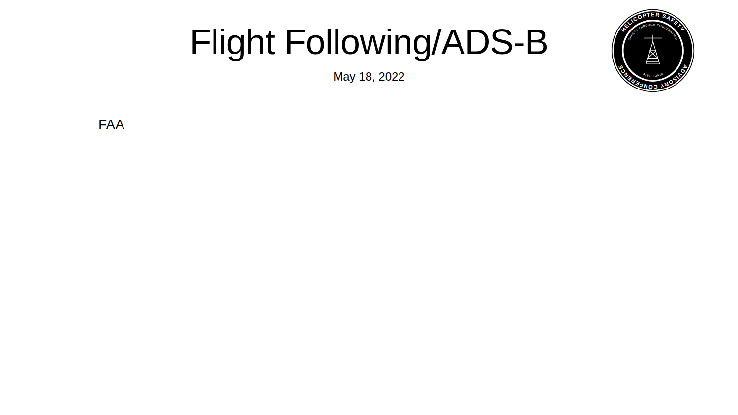Flight Following/ADS-B
May 18, 2022
FAA
Helicopter Safety Advisory Conference — Safety Through Cooperation — Since 1978 HELICOPTER SAFETY ADVISORY CONFERENCE SAFETY THROUGH COOPERATION SINCE 1978